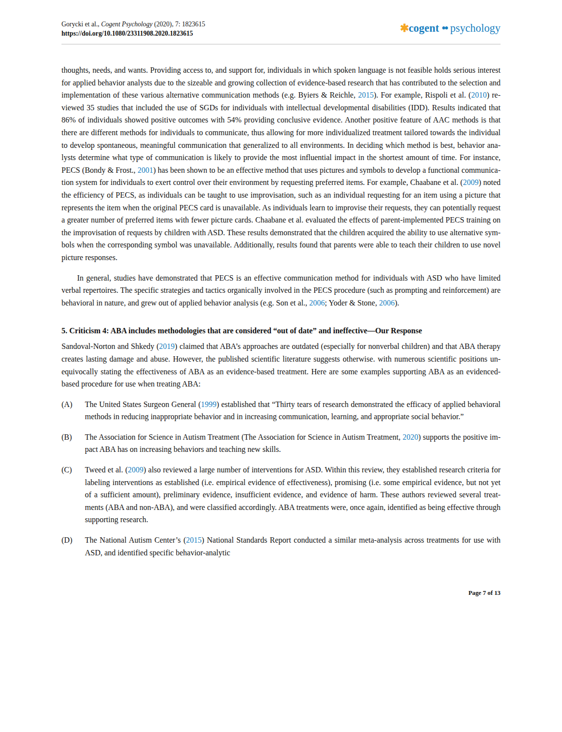Gorycki et al., Cogent Psychology (2020), 7: 1823615
https://doi.org/10.1080/23311908.2020.1823615
✱cogent •• psychology
thoughts, needs, and wants. Providing access to, and support for, individuals in which spoken language is not feasible holds serious interest for applied behavior analysts due to the sizeable and growing collection of evidence-based research that has contributed to the selection and implementation of these various alternative communication methods (e.g. Byiers & Reichle, 2015). For example, Rispoli et al. (2010) reviewed 35 studies that included the use of SGDs for individuals with intellectual developmental disabilities (IDD). Results indicated that 86% of individuals showed positive outcomes with 54% providing conclusive evidence. Another positive feature of AAC methods is that there are different methods for individuals to communicate, thus allowing for more individualized treatment tailored towards the individual to develop spontaneous, meaningful communication that generalized to all environments. In deciding which method is best, behavior analysts determine what type of communication is likely to provide the most influential impact in the shortest amount of time. For instance, PECS (Bondy & Frost., 2001) has been shown to be an effective method that uses pictures and symbols to develop a functional communication system for individuals to exert control over their environment by requesting preferred items. For example, Chaabane et al. (2009) noted the efficiency of PECS, as individuals can be taught to use improvisation, such as an individual requesting for an item using a picture that represents the item when the original PECS card is unavailable. As individuals learn to improvise their requests, they can potentially request a greater number of preferred items with fewer picture cards. Chaabane et al. evaluated the effects of parent-implemented PECS training on the improvisation of requests by children with ASD. These results demonstrated that the children acquired the ability to use alternative symbols when the corresponding symbol was unavailable. Additionally, results found that parents were able to teach their children to use novel picture responses.
In general, studies have demonstrated that PECS is an effective communication method for individuals with ASD who have limited verbal repertoires. The specific strategies and tactics organically involved in the PECS procedure (such as prompting and reinforcement) are behavioral in nature, and grew out of applied behavior analysis (e.g. Son et al., 2006; Yoder & Stone, 2006).
5. Criticism 4: ABA includes methodologies that are considered “out of date” and ineffective—Our Response
Sandoval-Norton and Shkedy (2019) claimed that ABA’s approaches are outdated (especially for nonverbal children) and that ABA therapy creates lasting damage and abuse. However, the published scientific literature suggests otherwise. with numerous scientific positions unequivocally stating the effectiveness of ABA as an evidence-based treatment. Here are some examples supporting ABA as an evidenced-based procedure for use when treating ABA:
The United States Surgeon General (1999) established that “Thirty tears of research demonstrated the efficacy of applied behavioral methods in reducing inappropriate behavior and in increasing communication, learning, and appropriate social behavior.”
The Association for Science in Autism Treatment (The Association for Science in Autism Treatment, 2020) supports the positive impact ABA has on increasing behaviors and teaching new skills.
Tweed et al. (2009) also reviewed a large number of interventions for ASD. Within this review, they established research criteria for labeling interventions as established (i.e. empirical evidence of effectiveness), promising (i.e. some empirical evidence, but not yet of a sufficient amount), preliminary evidence, insufficient evidence, and evidence of harm. These authors reviewed several treatments (ABA and non-ABA), and were classified accordingly. ABA treatments were, once again, identified as being effective through supporting research.
The National Autism Center’s (2015) National Standards Report conducted a similar meta-analysis across treatments for use with ASD, and identified specific behavior-analytic
Page 7 of 13